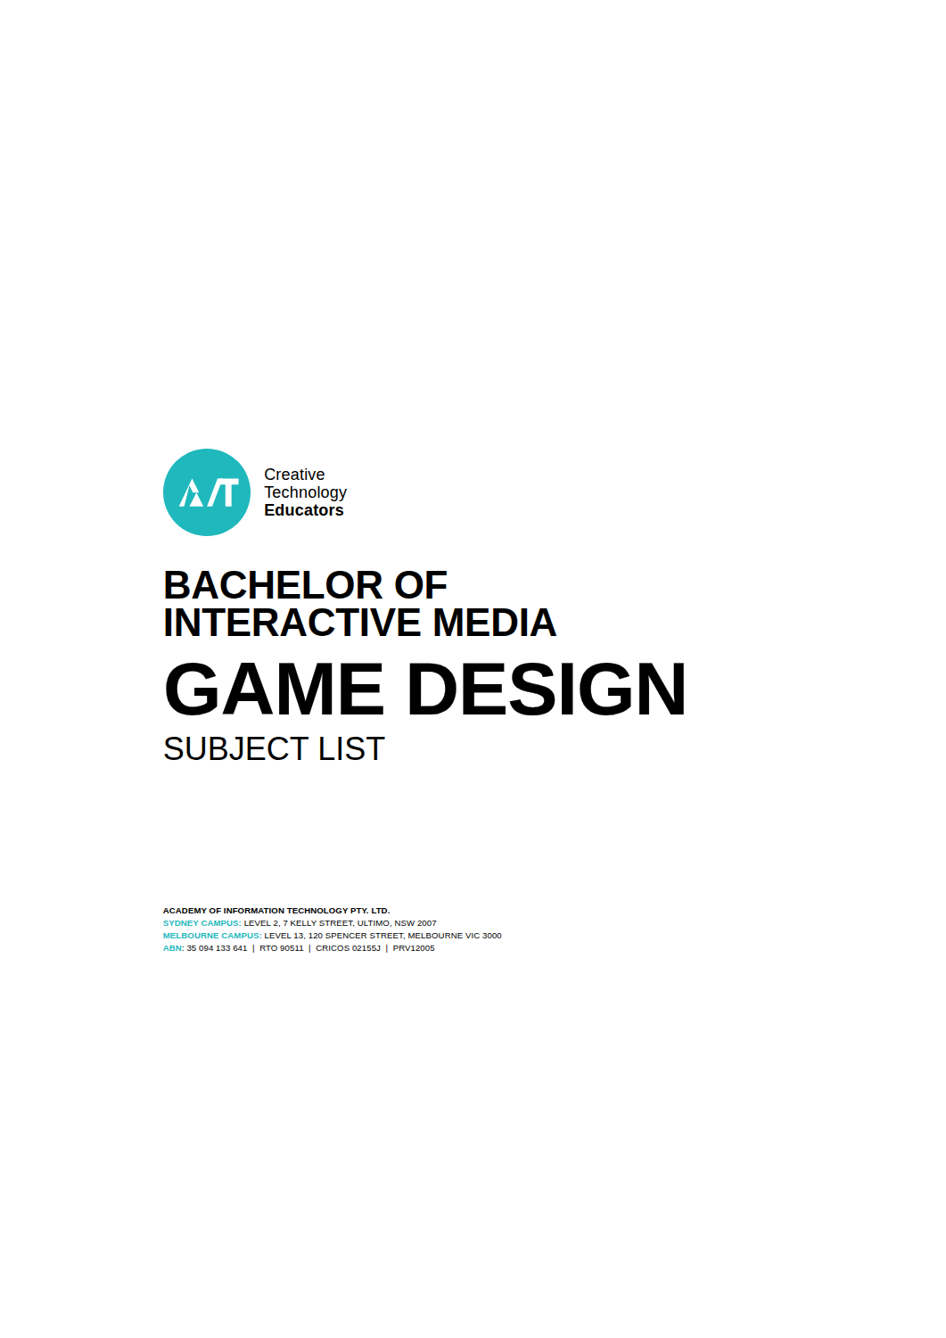Creative
Technology
Educators
Bachelor of
Interactive Media
Game Design
Subject List
ACADEMY OF INFORMATION TECHNOLOGY PTY. LTD.
SYDNEY CAMPUS: LEVEL 2, 7 KELLY STREET, ULTIMO, NSW 2007
MELBOURNE CAMPUS: LEVEL 13, 120 SPENCER STREET, MELBOURNE VIC 3000
ABN: 35 094 133 641 | RTO 90511 | CRICOS 02155J | PRV12005